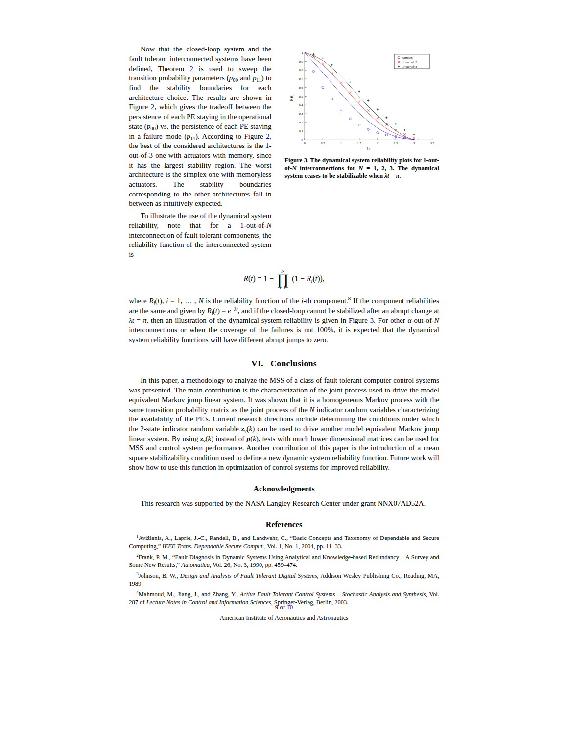Now that the closed-loop system and the fault tolerant interconnected systems have been defined, Theorem 2 is used to sweep the transition probability parameters (p 00 and p 11) to find the stability boundaries for each architecture choice. The results are shown in Figure 2, which gives the tradeoff between the persistence of each PE staying in the operational state (p 00) vs. the persistence of each PE staying in a failure mode (p 11). According to Figure 2, the best of the considered architectures is the 1-out-of-3 one with actuators with memory, since it has the largest stability region. The worst architecture is the simplex one with memoryless actuators. The stability boundaries corresponding to the other architectures fall in between as intuitively expected.
To illustrate the use of the dynamical system reliability, note that for a 1-out-of-N interconnection of fault tolerant components, the reliability function of the interconnected system is
0 0.5 1 1.5 2 2.5 3 3.5 0 0.1 0.2 0.3 0.4 0.5 0.6 0.7 0.8 0.9 1 λ t Rs(t) Simplex 1−out−of−2 1−out−of−3
Figure 3. The dynamical system reliability plots for 1-out-of-N interconnections for N = 1, 2, 3. The dynamical system ceases to be stabilizable when λt = π.
R(t) = 1 − N ∏ i=1 (1 − Ri(t)),
where Ri(t), i = 1, … , N is the reliability function of the i-th component.8 If the component reliabilities are the same and given by Ri(t) = e−λt, and if the closed-loop cannot be stabilized after an abrupt change at λt = π, then an illustration of the dynamical system reliability is given in Figure 3. For other α-out-of-N interconnections or when the coverage of the failures is not 100%, it is expected that the dynamical system reliability functions will have different abrupt jumps to zero.
VI. Conclusions
In this paper, a methodology to analyze the MSS of a class of fault tolerant computer control systems was presented. The main contribution is the characterization of the joint process used to drive the model equivalent Markov jump linear system. It was shown that it is a homogeneous Markov process with the same transition probability matrix as the joint process of the N indicator random variables characterizing the availability of the PE's. Current research directions include determining the conditions under which the 2-state indicator random variable zv(k) can be used to drive another model equivalent Markov jump linear system. By using zv(k) instead of ρ(k), tests with much lower dimensional matrices can be used for MSS and control system performance. Another contribution of this paper is the introduction of a mean square stabilizability condition used to define a new dynamic system reliability function. Future work will show how to use this function in optimization of control systems for improved reliability.
Acknowledgments
This research was supported by the NASA Langley Research Center under grant NNX07AD52A.
References
1Avižienis, A., Laprie, J.-C., Randell, B., and Landwehr, C., “Basic Concepts and Taxonomy of Dependable and Secure Computing,” IEEE Trans. Dependable Secure Comput., Vol. 1, No. 1, 2004, pp. 11–33.
2Frank, P. M., “Fault Diagnosis in Dynamic Systems Using Analytical and Knowledge-based Redundancy – A Survey and Some New Results,” Automatica, Vol. 26, No. 3, 1990, pp. 459–474.
3Johnson, B. W., Design and Analysis of Fault Tolerant Digital Systems, Addison-Wesley Publishing Co., Reading, MA, 1989.
4Mahmoud, M., Jiang, J., and Zhang, Y., Active Fault Tolerant Control Systems – Stochastic Analysis and Synthesis, Vol. 287 of Lecture Notes in Control and Information Sciences, Springer-Verlag, Berlin, 2003.
9 of 10
American Institute of Aeronautics and Astronautics